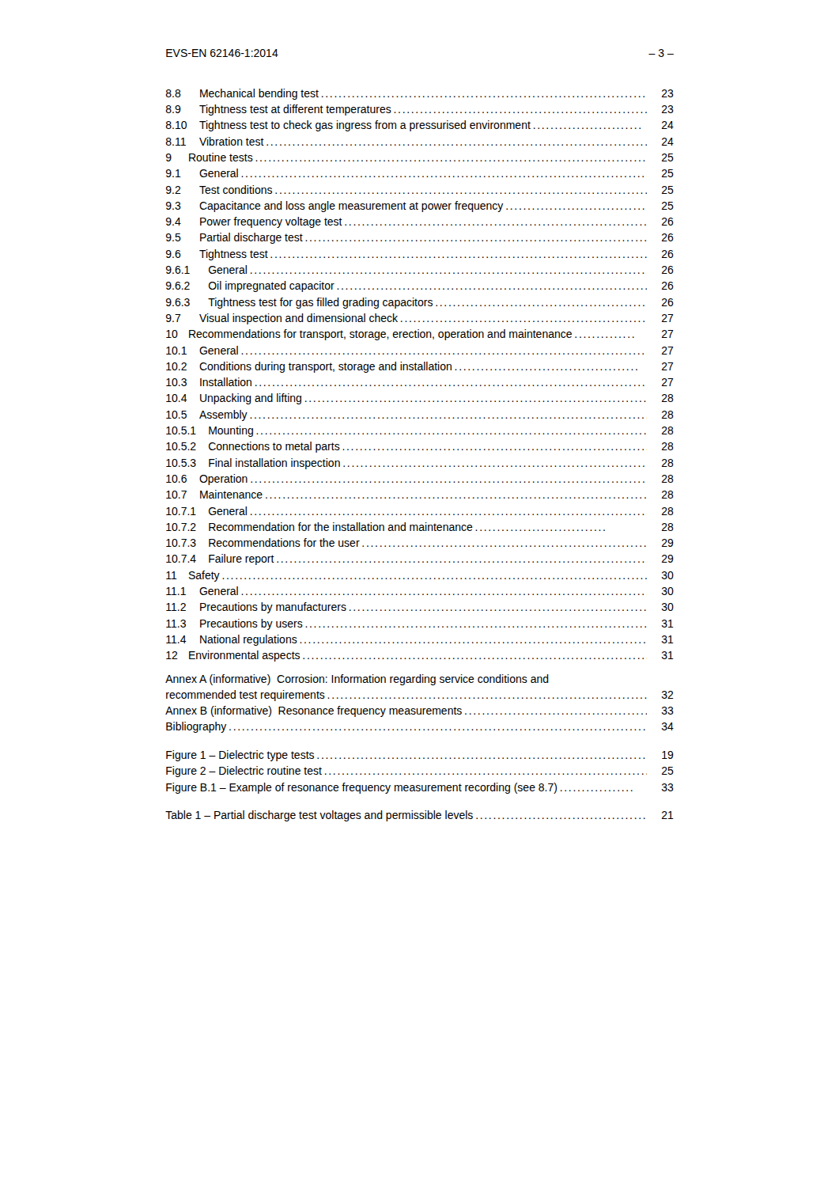EVS-EN 62146-1:2014
– 3 –
8.8 Mechanical bending test.................................................................................................. 23
8.9 Tightness test at different temperatures.................................................................. 23
8.10 Tightness test to check gas ingress from a pressurised environment......................... 24
8.11 Vibration test.................................................................................................. 24
9 Routine tests.................................................................................................. 25
9.1 General.................................................................................................. 25
9.2 Test conditions.................................................................................................. 25
9.3 Capacitance and loss angle measurement at power frequency.................................. 25
9.4 Power frequency voltage test.................................................................................................. 26
9.5 Partial discharge test.................................................................................................. 26
9.6 Tightness test.................................................................................................. 26
9.6.1 General.................................................................................................. 26
9.6.2 Oil impregnated capacitor.................................................................................................. 26
9.6.3 Tightness test for gas filled grading capacitors.................................................. 26
9.7 Visual inspection and dimensional check.................................................................. 27
10 Recommendations for transport, storage, erection, operation and maintenance.............. 27
10.1 General.................................................................................................. 27
10.2 Conditions during transport, storage and installation.......................................... 27
10.3 Installation.................................................................................................. 27
10.4 Unpacking and lifting.................................................................................................. 28
10.5 Assembly.................................................................................................. 28
10.5.1 Mounting.................................................................................................. 28
10.5.2 Connections to metal parts.................................................................................................. 28
10.5.3 Final installation inspection.................................................................................................. 28
10.6 Operation.................................................................................................. 28
10.7 Maintenance.................................................................................................. 28
10.7.1 General.................................................................................................. 28
10.7.2 Recommendation for the installation and maintenance.............................. 28
10.7.3 Recommendations for the user.................................................................. 29
10.7.4 Failure report.................................................................................................. 29
11 Safety.................................................................................................. 30
11.1 General.................................................................................................. 30
11.2 Precautions by manufacturers.................................................................................................. 30
11.3 Precautions by users.................................................................................................. 31
11.4 National regulations.................................................................................................. 31
12 Environmental aspects.................................................................................................. 31
Annex A (informative) Corrosion: Information regarding service conditions and
recommended test requirements .................................................................................................. 32
Annex B (informative) Resonance frequency measurements.............................................. 33
Bibliography.................................................................................................. 34
Figure 1 – Dielectric type tests.................................................................................................. 19
Figure 2 – Dielectric routine test.................................................................................................. 25
Figure B.1 – Example of resonance frequency measurement recording (see 8.7)................. 33
Table 1 – Partial discharge test voltages and permissible levels.......................................... 21